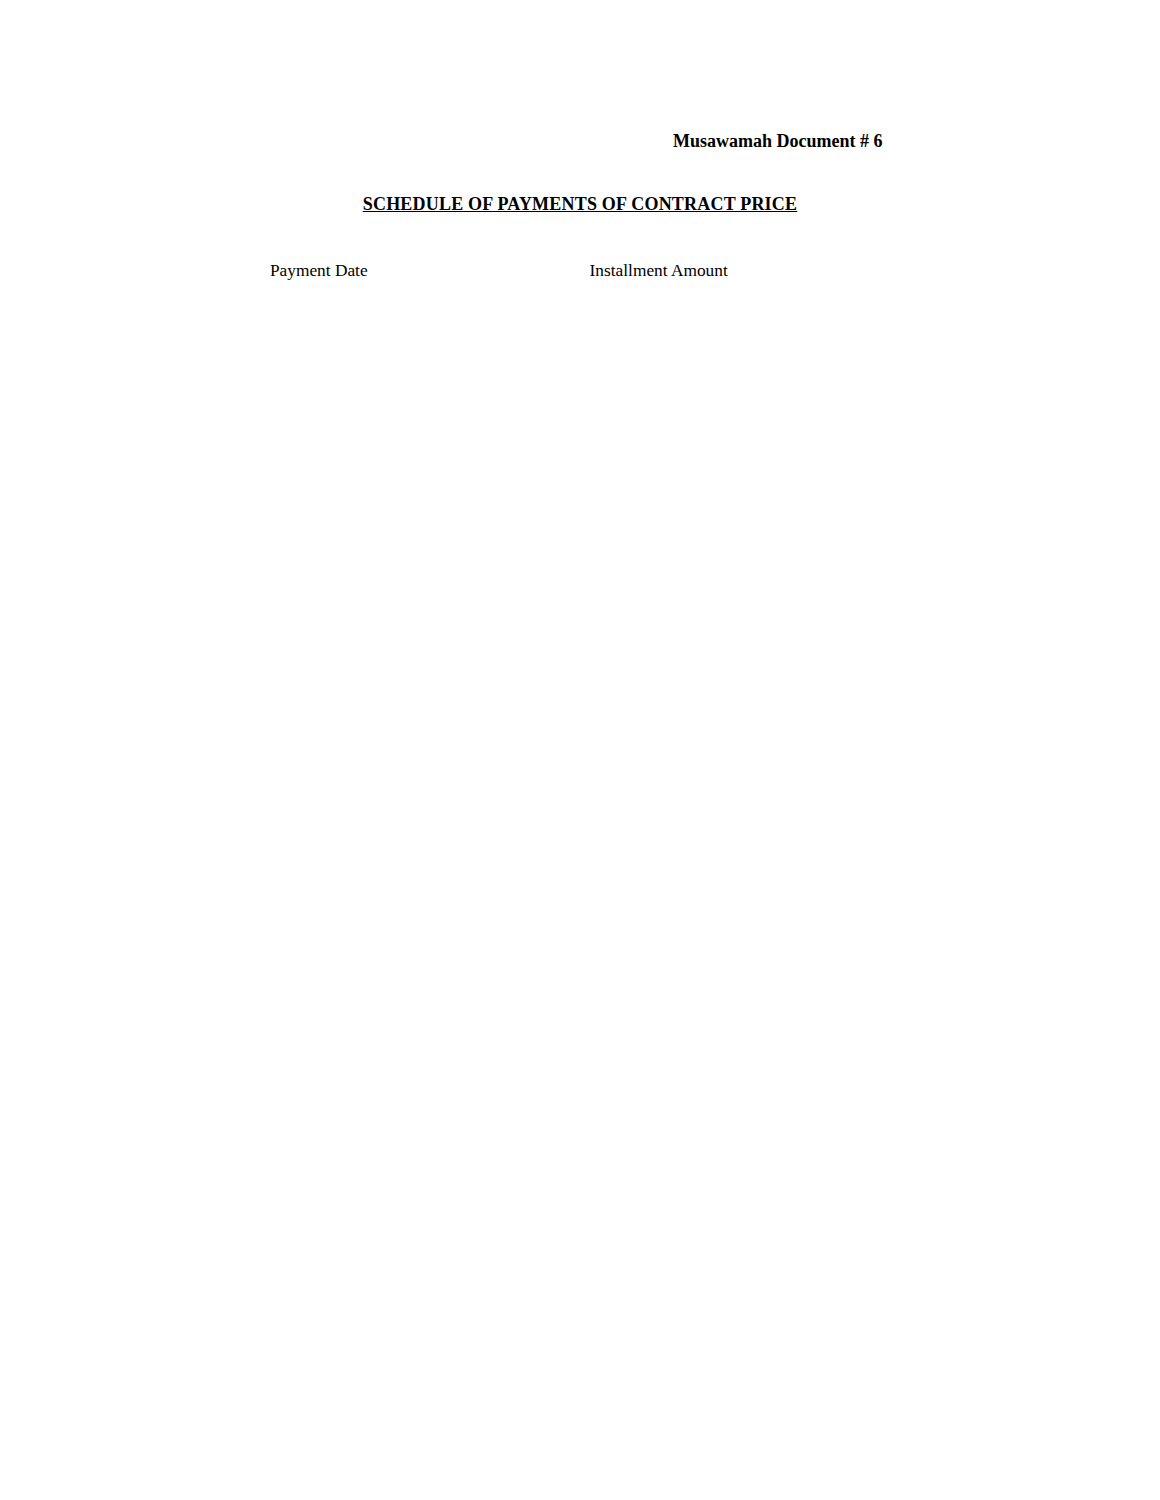Musawamah Document # 6
SCHEDULE OF PAYMENTS OF CONTRACT PRICE
Payment Date
Installment Amount